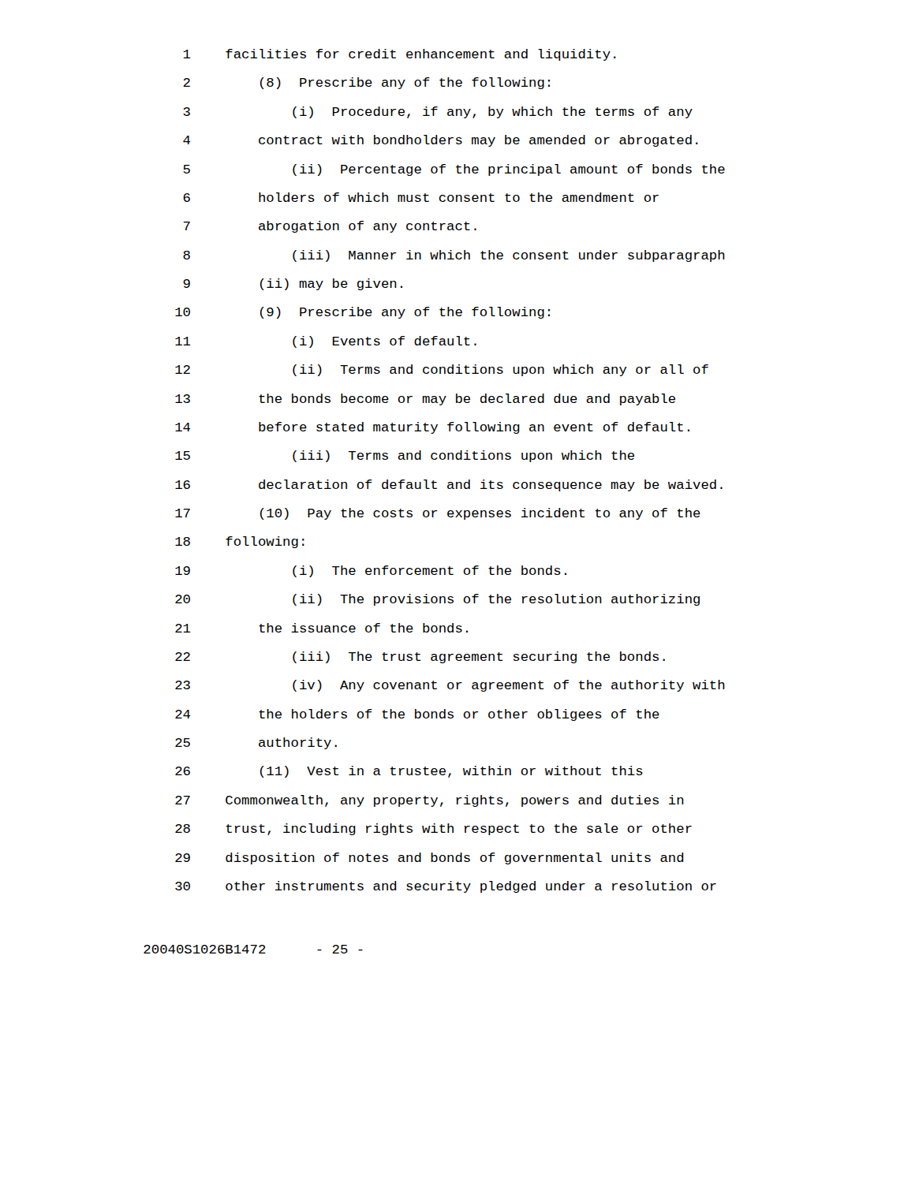1 facilities for credit enhancement and liquidity.
2(8) Prescribe any of the following:
3(i) Procedure, if any, by which the terms of any
4 contract with bondholders may be amended or abrogated.
5(ii) Percentage of the principal amount of bonds the
6 holders of which must consent to the amendment or
7 abrogation of any contract.
8(iii) Manner in which the consent under subparagraph
9(ii) may be given.
10(9) Prescribe any of the following:
11(i) Events of default.
12(ii) Terms and conditions upon which any or all of
13 the bonds become or may be declared due and payable
14 before stated maturity following an event of default.
15(iii) Terms and conditions upon which the
16 declaration of default and its consequence may be waived.
17(10) Pay the costs or expenses incident to any of the
18 following:
19(i) The enforcement of the bonds.
20(ii) The provisions of the resolution authorizing
21 the issuance of the bonds.
22(iii) The trust agreement securing the bonds.
23(iv) Any covenant or agreement of the authority with
24 the holders of the bonds or other obligees of the
25 authority.
26(11) Vest in a trustee, within or without this
27 Commonwealth, any property, rights, powers and duties in
28 trust, including rights with respect to the sale or other
29 disposition of notes and bonds of governmental units and
30 other instruments and security pledged under a resolution or
20040S1026B1472 - 25 -